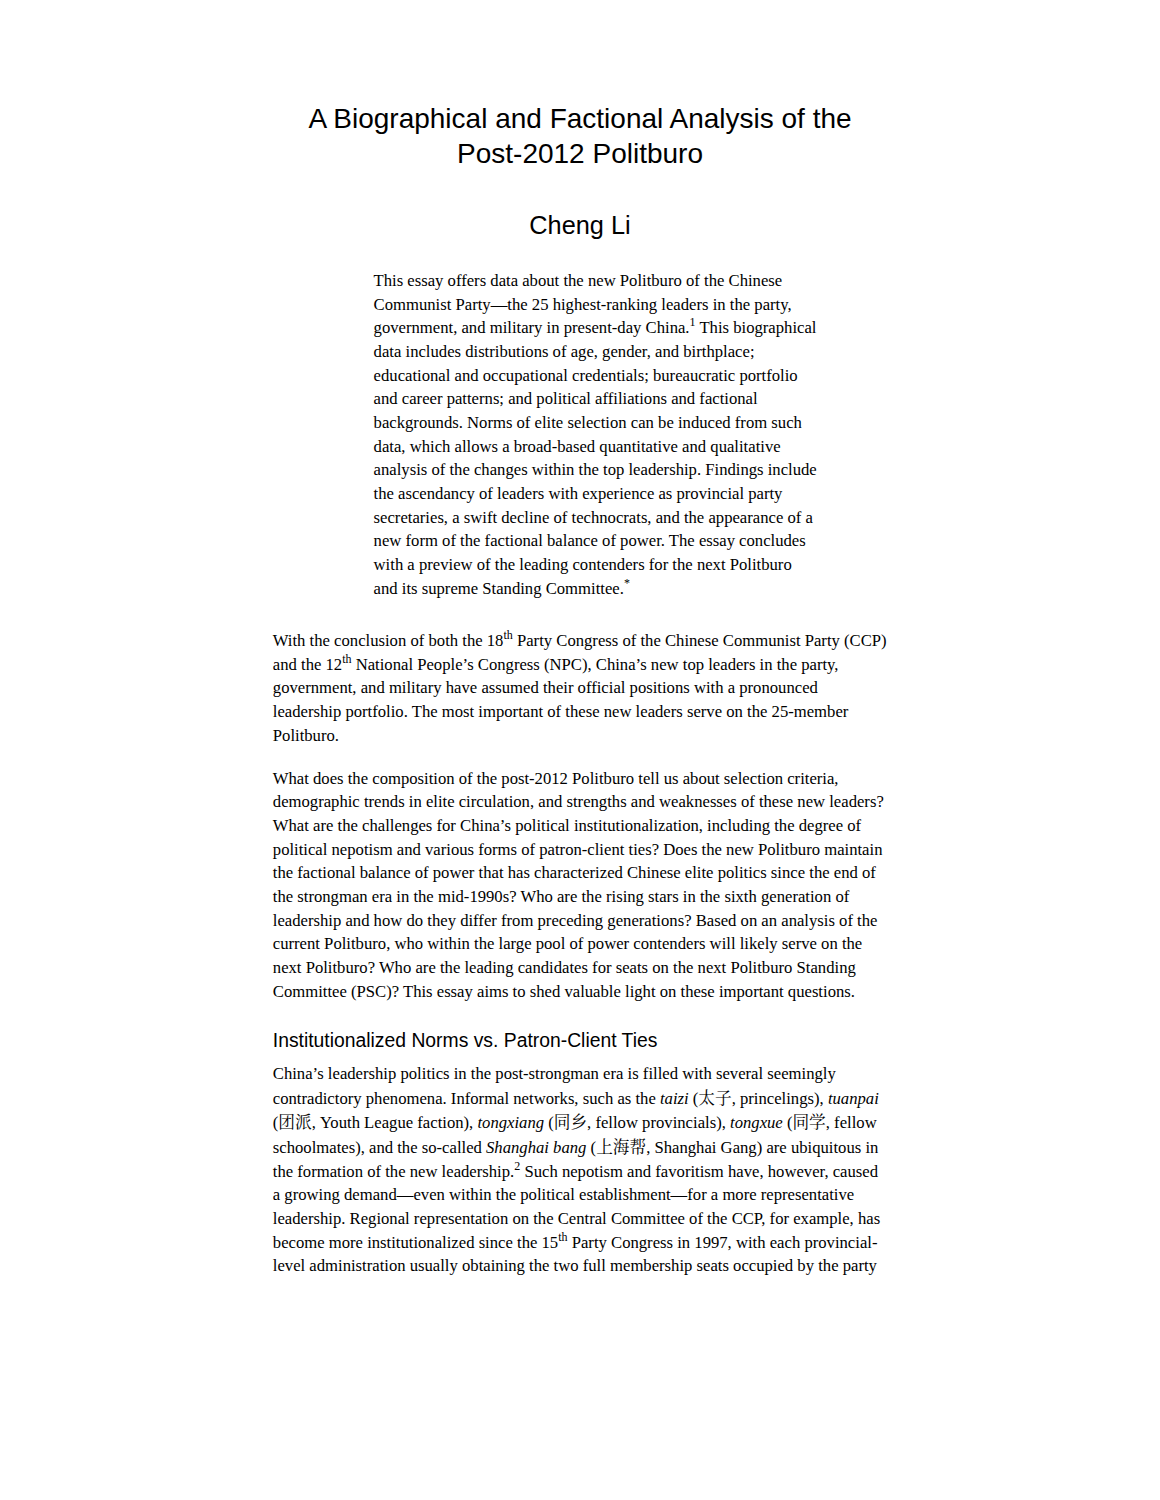A Biographical and Factional Analysis of the
Post-2012 Politburo
Cheng Li
This essay offers data about the new Politburo of the Chinese Communist Party—the 25 highest-ranking leaders in the party, government, and military in present-day China.1 This biographical data includes distributions of age, gender, and birthplace; educational and occupational credentials; bureaucratic portfolio and career patterns; and political affiliations and factional backgrounds. Norms of elite selection can be induced from such data, which allows a broad-based quantitative and qualitative analysis of the changes within the top leadership. Findings include the ascendancy of leaders with experience as provincial party secretaries, a swift decline of technocrats, and the appearance of a new form of the factional balance of power. The essay concludes with a preview of the leading contenders for the next Politburo and its supreme Standing Committee.*
With the conclusion of both the 18th Party Congress of the Chinese Communist Party (CCP) and the 12th National People’s Congress (NPC), China’s new top leaders in the party, government, and military have assumed their official positions with a pronounced leadership portfolio. The most important of these new leaders serve on the 25-member Politburo.
What does the composition of the post-2012 Politburo tell us about selection criteria, demographic trends in elite circulation, and strengths and weaknesses of these new leaders? What are the challenges for China’s political institutionalization, including the degree of political nepotism and various forms of patron-client ties? Does the new Politburo maintain the factional balance of power that has characterized Chinese elite politics since the end of the strongman era in the mid-1990s? Who are the rising stars in the sixth generation of leadership and how do they differ from preceding generations? Based on an analysis of the current Politburo, who within the large pool of power contenders will likely serve on the next Politburo? Who are the leading candidates for seats on the next Politburo Standing Committee (PSC)? This essay aims to shed valuable light on these important questions.
Institutionalized Norms vs. Patron-Client Ties
China’s leadership politics in the post-strongman era is filled with several seemingly contradictory phenomena. Informal networks, such as the taizi (太子, princelings), tuanpai (团派, Youth League faction), tongxiang (同乡, fellow provincials), tongxue (同学, fellow schoolmates), and the so-called Shanghai bang (上海帮, Shanghai Gang) are ubiquitous in the formation of the new leadership.2 Such nepotism and favoritism have, however, caused a growing demand—even within the political establishment—for a more representative leadership. Regional representation on the Central Committee of the CCP, for example, has become more institutionalized since the 15th Party Congress in 1997, with each provincial-level administration usually obtaining the two full membership seats occupied by the party